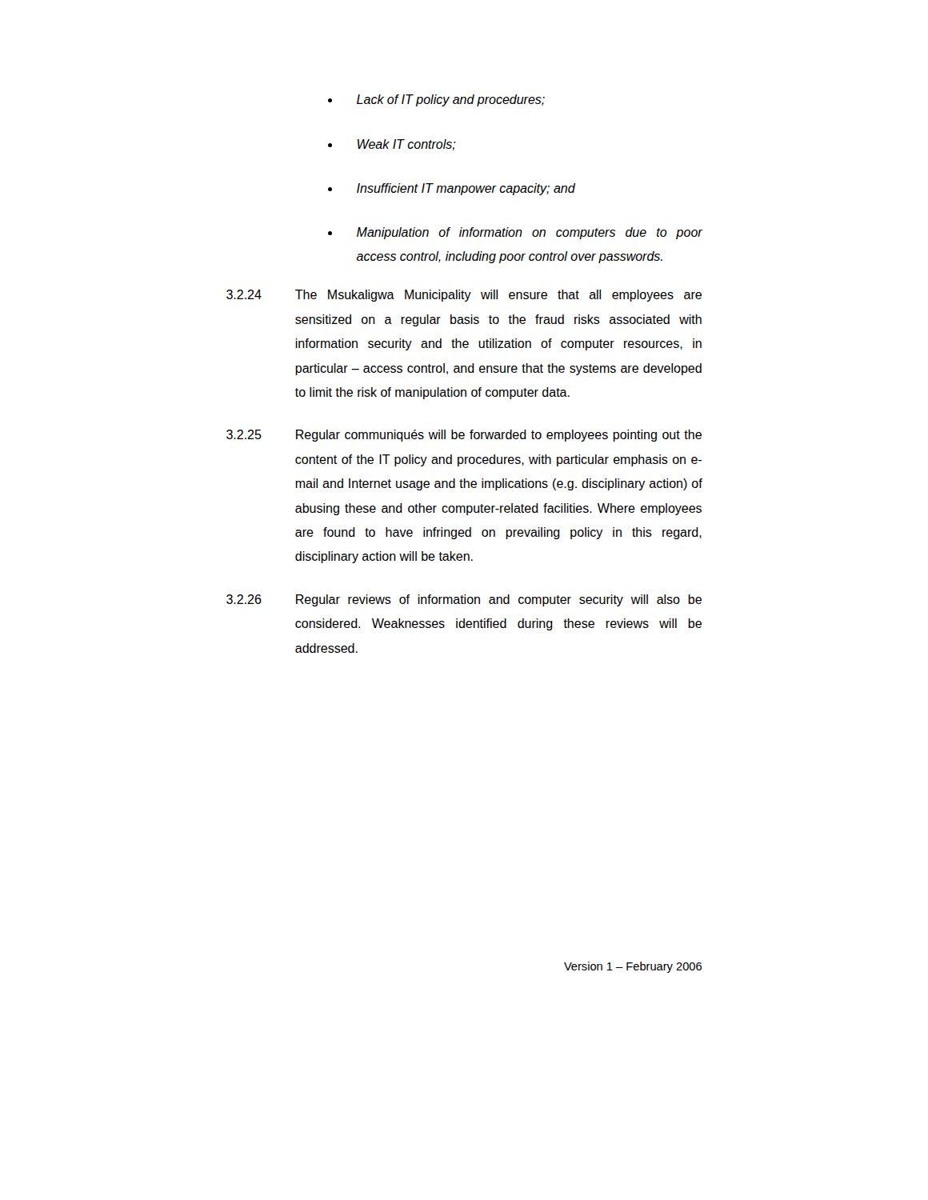Lack of IT policy and procedures;
Weak IT controls;
Insufficient IT manpower capacity; and
Manipulation of information on computers due to poor access control, including poor control over passwords.
3.2.24
The Msukaligwa Municipality will ensure that all employees are sensitized on a regular basis to the fraud risks associated with information security and the utilization of computer resources, in particular – access control, and ensure that the systems are developed to limit the risk of manipulation of computer data.
3.2.25
Regular communiqués will be forwarded to employees pointing out the content of the IT policy and procedures, with particular emphasis on e-mail and Internet usage and the implications (e.g. disciplinary action) of abusing these and other computer-related facilities. Where employees are found to have infringed on prevailing policy in this regard, disciplinary action will be taken.
3.2.26
Regular reviews of information and computer security will also be considered. Weaknesses identified during these reviews will be addressed.
Version 1 – February 2006